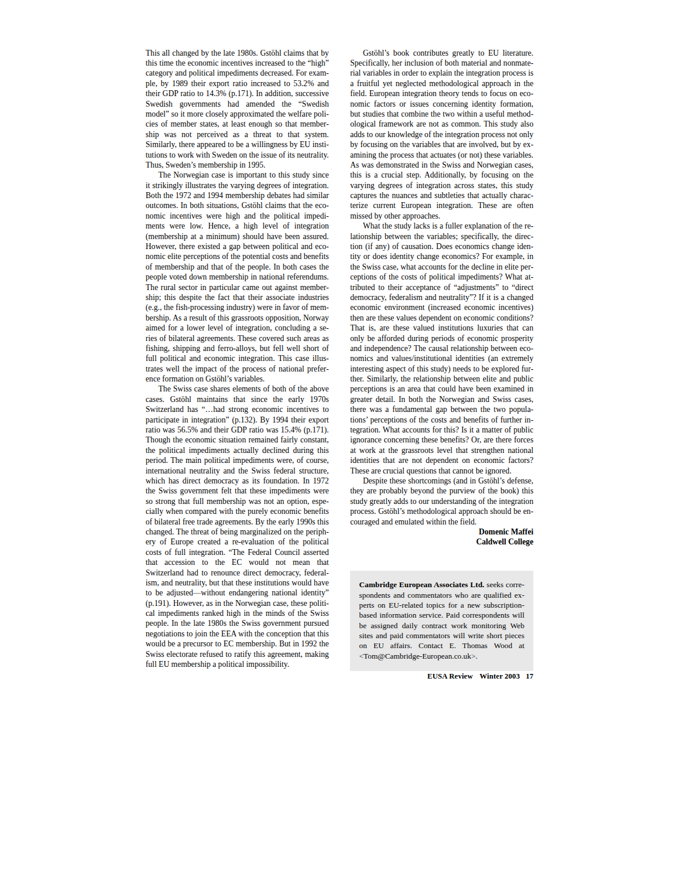This all changed by the late 1980s. Gstöhl claims that by this time the economic incentives increased to the “high” category and political impediments decreased. For example, by 1989 their export ratio increased to 53.2% and their GDP ratio to 14.3% (p.171). In addition, successive Swedish governments had amended the “Swedish model” so it more closely approximated the welfare policies of member states, at least enough so that membership was not perceived as a threat to that system. Similarly, there appeared to be a willingness by EU institutions to work with Sweden on the issue of its neutrality. Thus, Sweden’s membership in 1995.
The Norwegian case is important to this study since it strikingly illustrates the varying degrees of integration. Both the 1972 and 1994 membership debates had similar outcomes. In both situations, Gstöhl claims that the economic incentives were high and the political impediments were low. Hence, a high level of integration (membership at a minimum) should have been assured. However, there existed a gap between political and economic elite perceptions of the potential costs and benefits of membership and that of the people. In both cases the people voted down membership in national referendums. The rural sector in particular came out against membership; this despite the fact that their associate industries (e.g., the fish-processing industry) were in favor of membership. As a result of this grassroots opposition, Norway aimed for a lower level of integration, concluding a series of bilateral agreements. These covered such areas as fishing, shipping and ferro-alloys, but fell well short of full political and economic integration. This case illustrates well the impact of the process of national preference formation on Gstöhl’s variables.
The Swiss case shares elements of both of the above cases. Gstöhl maintains that since the early 1970s Switzerland has “…had strong economic incentives to participate in integration” (p.132). By 1994 their export ratio was 56.5% and their GDP ratio was 15.4% (p.171). Though the economic situation remained fairly constant, the political impediments actually declined during this period. The main political impediments were, of course, international neutrality and the Swiss federal structure, which has direct democracy as its foundation. In 1972 the Swiss government felt that these impediments were so strong that full membership was not an option, especially when compared with the purely economic benefits of bilateral free trade agreements. By the early 1990s this changed. The threat of being marginalized on the periphery of Europe created a re-evaluation of the political costs of full integration. “The Federal Council asserted that accession to the EC would not mean that Switzerland had to renounce direct democracy, federalism, and neutrality, but that these institutions would have to be adjusted—without endangering national identity” (p.191). However, as in the Norwegian case, these political impediments ranked high in the minds of the Swiss people. In the late 1980s the Swiss government pursued negotiations to join the EEA with the conception that this would be a precursor to EC membership. But in 1992 the Swiss electorate refused to ratify this agreement, making full EU membership a political impossibility.
Gstöhl’s book contributes greatly to EU literature. Specifically, her inclusion of both material and nonmaterial variables in order to explain the integration process is a fruitful yet neglected methodological approach in the field. European integration theory tends to focus on economic factors or issues concerning identity formation, but studies that combine the two within a useful methodological framework are not as common. This study also adds to our knowledge of the integration process not only by focusing on the variables that are involved, but by examining the process that actuates (or not) these variables. As was demonstrated in the Swiss and Norwegian cases, this is a crucial step. Additionally, by focusing on the varying degrees of integration across states, this study captures the nuances and subtleties that actually characterize current European integration. These are often missed by other approaches.
What the study lacks is a fuller explanation of the relationship between the variables; specifically, the direction (if any) of causation. Does economics change identity or does identity change economics? For example, in the Swiss case, what accounts for the decline in elite perceptions of the costs of political impediments? What attributed to their acceptance of “adjustments” to “direct democracy, federalism and neutrality”? If it is a changed economic environment (increased economic incentives) then are these values dependent on economic conditions? That is, are these valued institutions luxuries that can only be afforded during periods of economic prosperity and independence? The causal relationship between economics and values/institutional identities (an extremely interesting aspect of this study) needs to be explored further. Similarly, the relationship between elite and public perceptions is an area that could have been examined in greater detail. In both the Norwegian and Swiss cases, there was a fundamental gap between the two populations’ perceptions of the costs and benefits of further integration. What accounts for this? Is it a matter of public ignorance concerning these benefits? Or, are there forces at work at the grassroots level that strengthen national identities that are not dependent on economic factors? These are crucial questions that cannot be ignored.
Despite these shortcomings (and in Gstöhl’s defense, they are probably beyond the purview of the book) this study greatly adds to our understanding of the integration process. Gstöhl’s methodological approach should be encouraged and emulated within the field.
Domenic Maffei Caldwell College
Cambridge European Associates Ltd. seeks correspondents and commentators who are qualified experts on EU-related topics for a new subscription-based information service. Paid correspondents will be assigned daily contract work monitoring Web sites and paid commentators will write short pieces on EU affairs. Contact E. Thomas Wood at <Tom@Cambridge-European.co.uk>.
EUSA ReviewWinter 2003 17